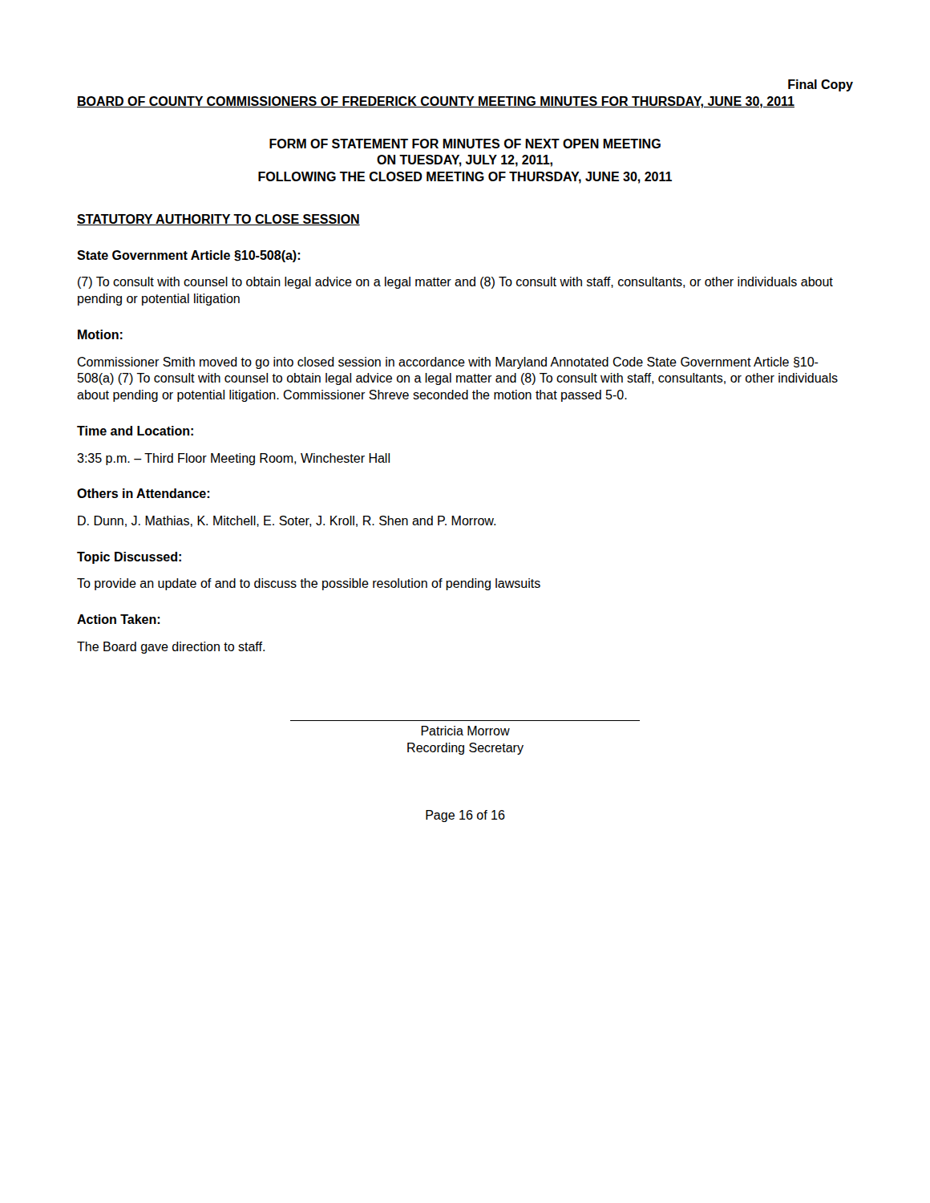Final Copy
BOARD OF COUNTY COMMISSIONERS OF FREDERICK COUNTY MEETING MINUTES FOR THURSDAY, JUNE 30, 2011
FORM OF STATEMENT FOR MINUTES OF NEXT OPEN MEETING
ON TUESDAY, JULY 12, 2011,
FOLLOWING THE CLOSED MEETING OF THURSDAY, JUNE 30, 2011
STATUTORY AUTHORITY TO CLOSE SESSION
State Government Article §10-508(a):
(7) To consult with counsel to obtain legal advice on a legal matter and (8) To consult with staff, consultants, or other individuals about pending or potential litigation
Motion:
Commissioner Smith moved to go into closed session in accordance with Maryland Annotated Code State Government Article §10-508(a) (7) To consult with counsel to obtain legal advice on a legal matter and (8) To consult with staff, consultants, or other individuals about pending or potential litigation. Commissioner Shreve seconded the motion that passed 5-0.
Time and Location:
3:35 p.m. – Third Floor Meeting Room, Winchester Hall
Others in Attendance:
D. Dunn, J. Mathias, K. Mitchell, E. Soter, J. Kroll, R. Shen and P. Morrow.
Topic Discussed:
To provide an update of and to discuss the possible resolution of pending lawsuits
Action Taken:
The Board gave direction to staff.
Patricia Morrow
Recording Secretary
Page 16 of 16